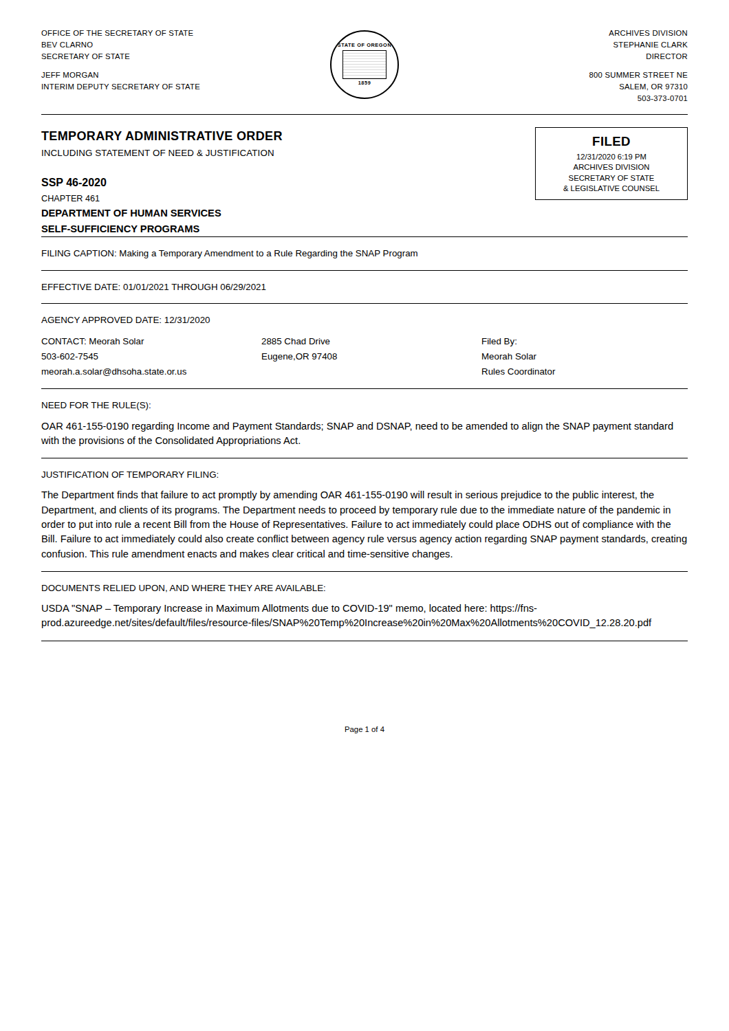OFFICE OF THE SECRETARY OF STATE
BEV CLARNO
SECRETARY OF STATE
JEFF MORGAN
INTERIM DEPUTY SECRETARY OF STATE
STATE OF OREGON
1859
ARCHIVES DIVISION
STEPHANIE CLARK
DIRECTOR
800 SUMMER STREET NE
SALEM, OR 97310
503-373-0701
TEMPORARY ADMINISTRATIVE ORDER
INCLUDING STATEMENT OF NEED & JUSTIFICATION
SSP 46-2020
CHAPTER 461
DEPARTMENT OF HUMAN SERVICES
SELF-SUFFICIENCY PROGRAMS
FILED
12/31/2020 6:19 PM
ARCHIVES DIVISION
SECRETARY OF STATE
& LEGISLATIVE COUNSEL
FILING CAPTION: Making a Temporary Amendment to a Rule Regarding the SNAP Program
EFFECTIVE DATE: 01/01/2021 THROUGH 06/29/2021
AGENCY APPROVED DATE: 12/31/2020
CONTACT: Meorah Solar
2885 Chad Drive
Filed By:
503-602-7545
Eugene,OR 97408
Meorah Solar
meorah.a.solar@dhsoha.state.or.us
Rules Coordinator
NEED FOR THE RULE(S):
OAR 461-155-0190 regarding Income and Payment Standards; SNAP and DSNAP, need to be amended to align the SNAP payment standard with the provisions of the Consolidated Appropriations Act.
JUSTIFICATION OF TEMPORARY FILING:
The Department finds that failure to act promptly by amending OAR 461-155-0190 will result in serious prejudice to the public interest, the Department, and clients of its programs. The Department needs to proceed by temporary rule due to the immediate nature of the pandemic in order to put into rule a recent Bill from the House of Representatives. Failure to act immediately could place ODHS out of compliance with the Bill. Failure to act immediately could also create conflict between agency rule versus agency action regarding SNAP payment standards, creating confusion. This rule amendment enacts and makes clear critical and time-sensitive changes.
DOCUMENTS RELIED UPON, AND WHERE THEY ARE AVAILABLE:
USDA "SNAP – Temporary Increase in Maximum Allotments due to COVID-19" memo, located here: https://fns-prod.azureedge.net/sites/default/files/resource-files/SNAP%20Temp%20Increase%20in%20Max%20Allotments%20COVID_12.28.20.pdf
Page 1 of 4